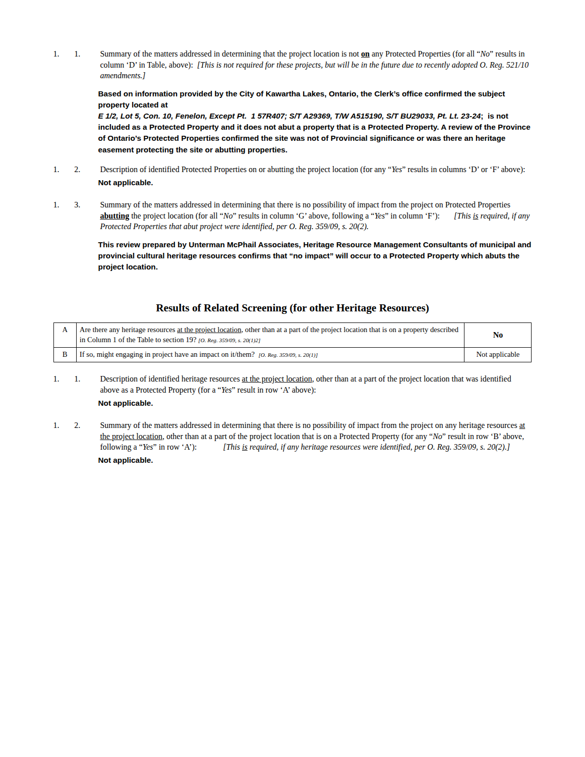1. 1. Summary of the matters addressed in determining that the project location is not on any Protected Properties (for all “No” results in column ‘D’ in Table, above): [This is not required for these projects, but will be in the future due to recently adopted O. Reg. 521/10 amendments.]
Based on information provided by the City of Kawartha Lakes, Ontario, the Clerk’s office confirmed the subject property located at
E 1/2, Lot 5, Con. 10, Fenelon, Except Pt. 1 57R407; S/T A29369, T/W A515190, S/T BU29033, Pt. Lt. 23-24; is not included as a Protected Property and it does not abut a property that is a Protected Property. A review of the Province of Ontario’s Protected Properties confirmed the site was not of Provincial significance or was there an heritage easement protecting the site or abutting properties.
1. 2. Description of identified Protected Properties on or abutting the project location (for any “Yes” results in columns ‘D’ or ‘F’ above):
Not applicable.
1. 3. Summary of the matters addressed in determining that there is no possibility of impact from the project on Protected Properties abutting the project location (for all “No” results in column ‘G’ above, following a “Yes” in column ‘F’): [This is required, if any Protected Properties that abut project were identified, per O. Reg. 359/09, s. 20(2).
This review prepared by Unterman McPhail Associates, Heritage Resource Management Consultants of municipal and provincial cultural heritage resources confirms that “no impact” will occur to a Protected Property which abuts the project location.
Results of Related Screening (for other Heritage Resources)
| A | Are there any heritage resources at the project location , other than at a part of the project location that is on a property described in Column 1 of the Table to section 19? [O. Reg. 359/09, s. 20(1)2] | No |
| B | If so, might engaging in project have an impact on it/them? [O. Reg. 359/09, s. 20(1)] | Not applicable |
1. 1. Description of identified heritage resources at the project location, other than at a part of the project location that was identified above as a Protected Property (for a “Yes” result in row ‘A’ above):
Not applicable.
1. 2. Summary of the matters addressed in determining that there is no possibility of impact from the project on any heritage resources at the project location, other than at a part of the project location that is on a Protected Property (for any “No” result in row ‘B’ above, following a “Yes” in row ‘A’): [This is required, if any heritage resources were identified, per O. Reg. 359/09, s. 20(2).]
Not applicable.